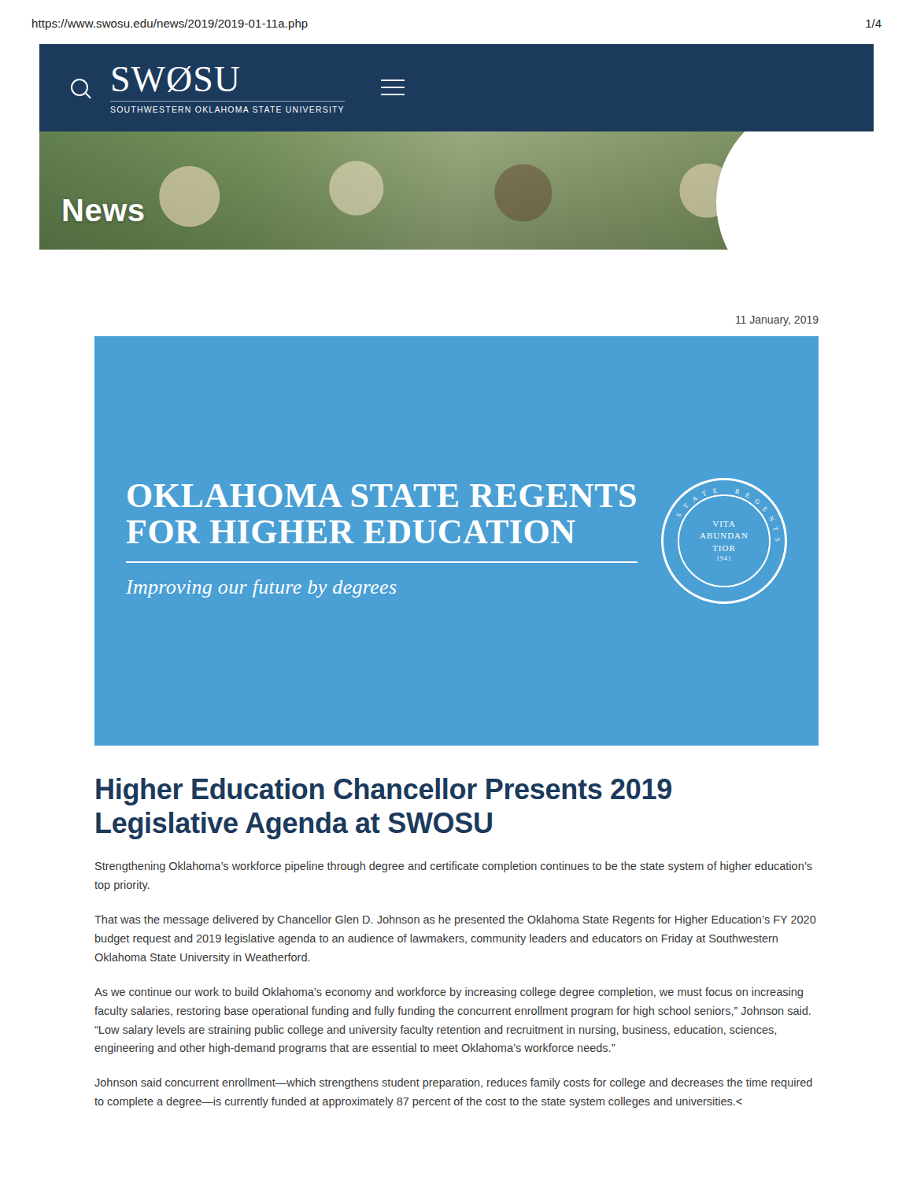https://www.swosu.edu/news/2019/2019-01-11a.php 1/4
SWØSU Southwestern Oklahoma State University
News
11 January, 2019
Oklahoma State Regents
For Higher Education
Improving our future by degrees
S T A T E R E G E N T S
VITA
ABUNDAN
TIOR
1941
Higher Education Chancellor Presents 2019 Legislative Agenda at SWOSU
Strengthening Oklahoma’s workforce pipeline through degree and certificate completion continues to be the state system of higher education’s top priority.
That was the message delivered by Chancellor Glen D. Johnson as he presented the Oklahoma State Regents for Higher Education’s FY 2020 budget request and 2019 legislative agenda to an audience of lawmakers, community leaders and educators on Friday at Southwestern Oklahoma State University in Weatherford.
As we continue our work to build Oklahoma’s economy and workforce by increasing college degree completion, we must focus on increasing faculty salaries, restoring base operational funding and fully funding the concurrent enrollment program for high school seniors,” Johnson said. “Low salary levels are straining public college and university faculty retention and recruitment in nursing, business, education, sciences, engineering and other high-demand programs that are essential to meet Oklahoma’s workforce needs.”
Johnson said concurrent enrollment—which strengthens student preparation, reduces family costs for college and decreases the time required to complete a degree—is currently funded at approximately 87 percent of the cost to the state system colleges and universities.<